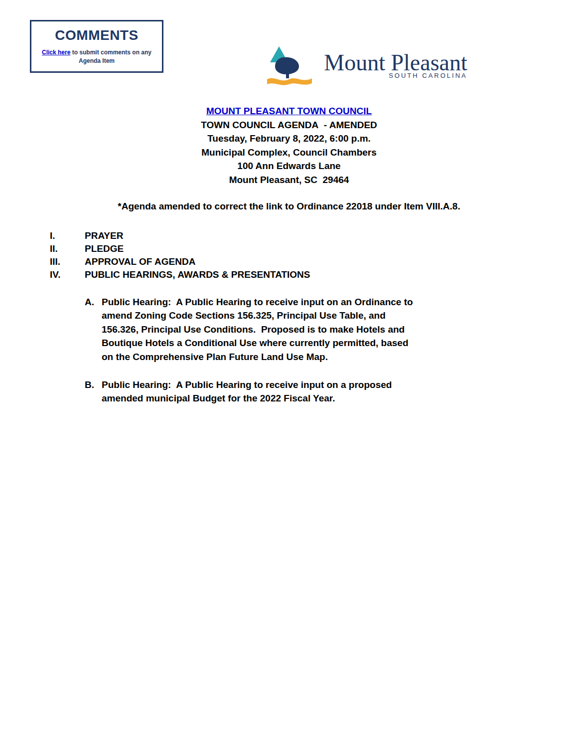COMMENTS
Click here to submit comments on any Agenda Item
Mount Pleasant SOUTH CAROLINA
MOUNT PLEASANT TOWN COUNCIL
TOWN COUNCIL AGENDA - AMENDED
Tuesday, February 8, 2022, 6:00 p.m.
Municipal Complex, Council Chambers
100 Ann Edwards Lane
Mount Pleasant, SC 29464
*Agenda amended to correct the link to Ordinance 22018 under Item VIII.A.8.
I. PRAYER
II. PLEDGE
III. APPROVAL OF AGENDA
IV. PUBLIC HEARINGS, AWARDS & PRESENTATIONS
A. Public Hearing: A Public Hearing to receive input on an Ordinance to amend Zoning Code Sections 156.325, Principal Use Table, and 156.326, Principal Use Conditions. Proposed is to make Hotels and Boutique Hotels a Conditional Use where currently permitted, based on the Comprehensive Plan Future Land Use Map.
B. Public Hearing: A Public Hearing to receive input on a proposed amended municipal Budget for the 2022 Fiscal Year.